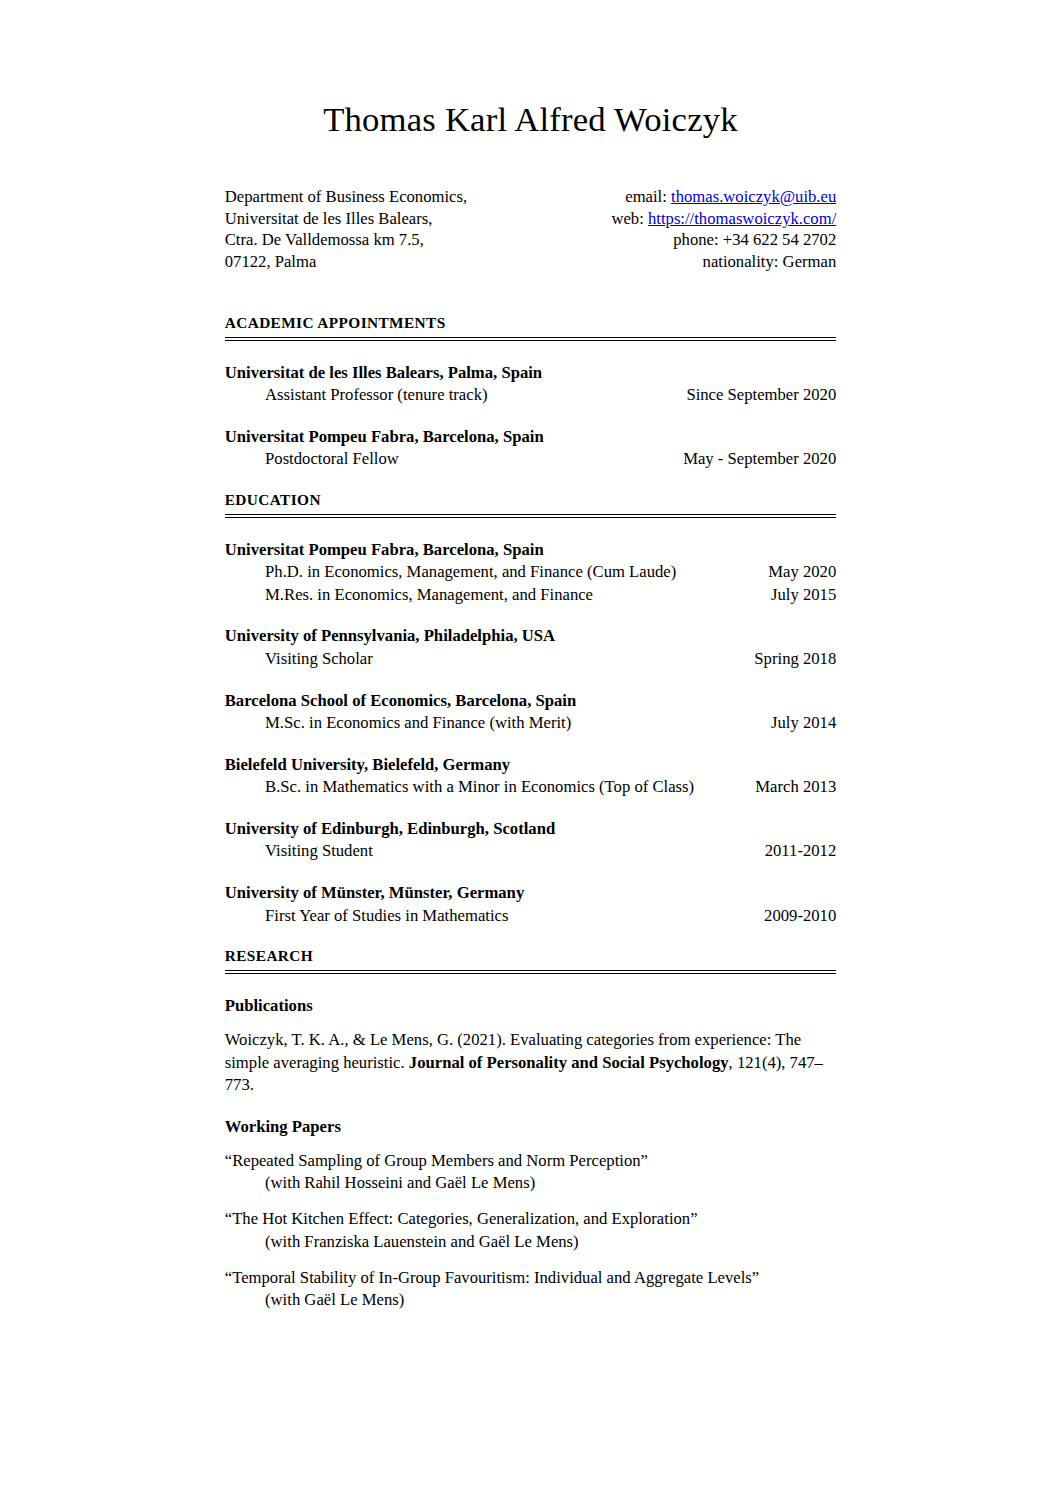Thomas Karl Alfred Woiczyk
Department of Business Economics,
Universitat de les Illes Balears,
Ctra. De Valldemossa km 7.5,
07122, Palma
email: thomas.woiczyk@uib.eu
web: https://thomaswoiczyk.com/
phone: +34 622 54 2702
nationality: German
ACADEMIC APPOINTMENTS
Universitat de les Illes Balears, Palma, Spain
Assistant Professor (tenure track)
Since September 2020
Universitat Pompeu Fabra, Barcelona, Spain
Postdoctoral Fellow
May - September 2020
EDUCATION
Universitat Pompeu Fabra, Barcelona, Spain
Ph.D. in Economics, Management, and Finance (Cum Laude)
May 2020
M.Res. in Economics, Management, and Finance
July 2015
University of Pennsylvania, Philadelphia, USA
Visiting Scholar
Spring 2018
Barcelona School of Economics, Barcelona, Spain
M.Sc. in Economics and Finance (with Merit)
July 2014
Bielefeld University, Bielefeld, Germany
B.Sc. in Mathematics with a Minor in Economics (Top of Class)
March 2013
University of Edinburgh, Edinburgh, Scotland
Visiting Student
2011-2012
University of Münster, Münster, Germany
First Year of Studies in Mathematics
2009-2010
RESEARCH
Publications
Woiczyk, T. K. A., & Le Mens, G. (2021). Evaluating categories from experience: The simple averaging heuristic. Journal of Personality and Social Psychology, 121(4), 747–773.
Working Papers
“Repeated Sampling of Group Members and Norm Perception” (with Rahil Hosseini and Gaël Le Mens)
“The Hot Kitchen Effect: Categories, Generalization, and Exploration” (with Franziska Lauenstein and Gaël Le Mens)
“Temporal Stability of In-Group Favouritism: Individual and Aggregate Levels” (with Gaël Le Mens)